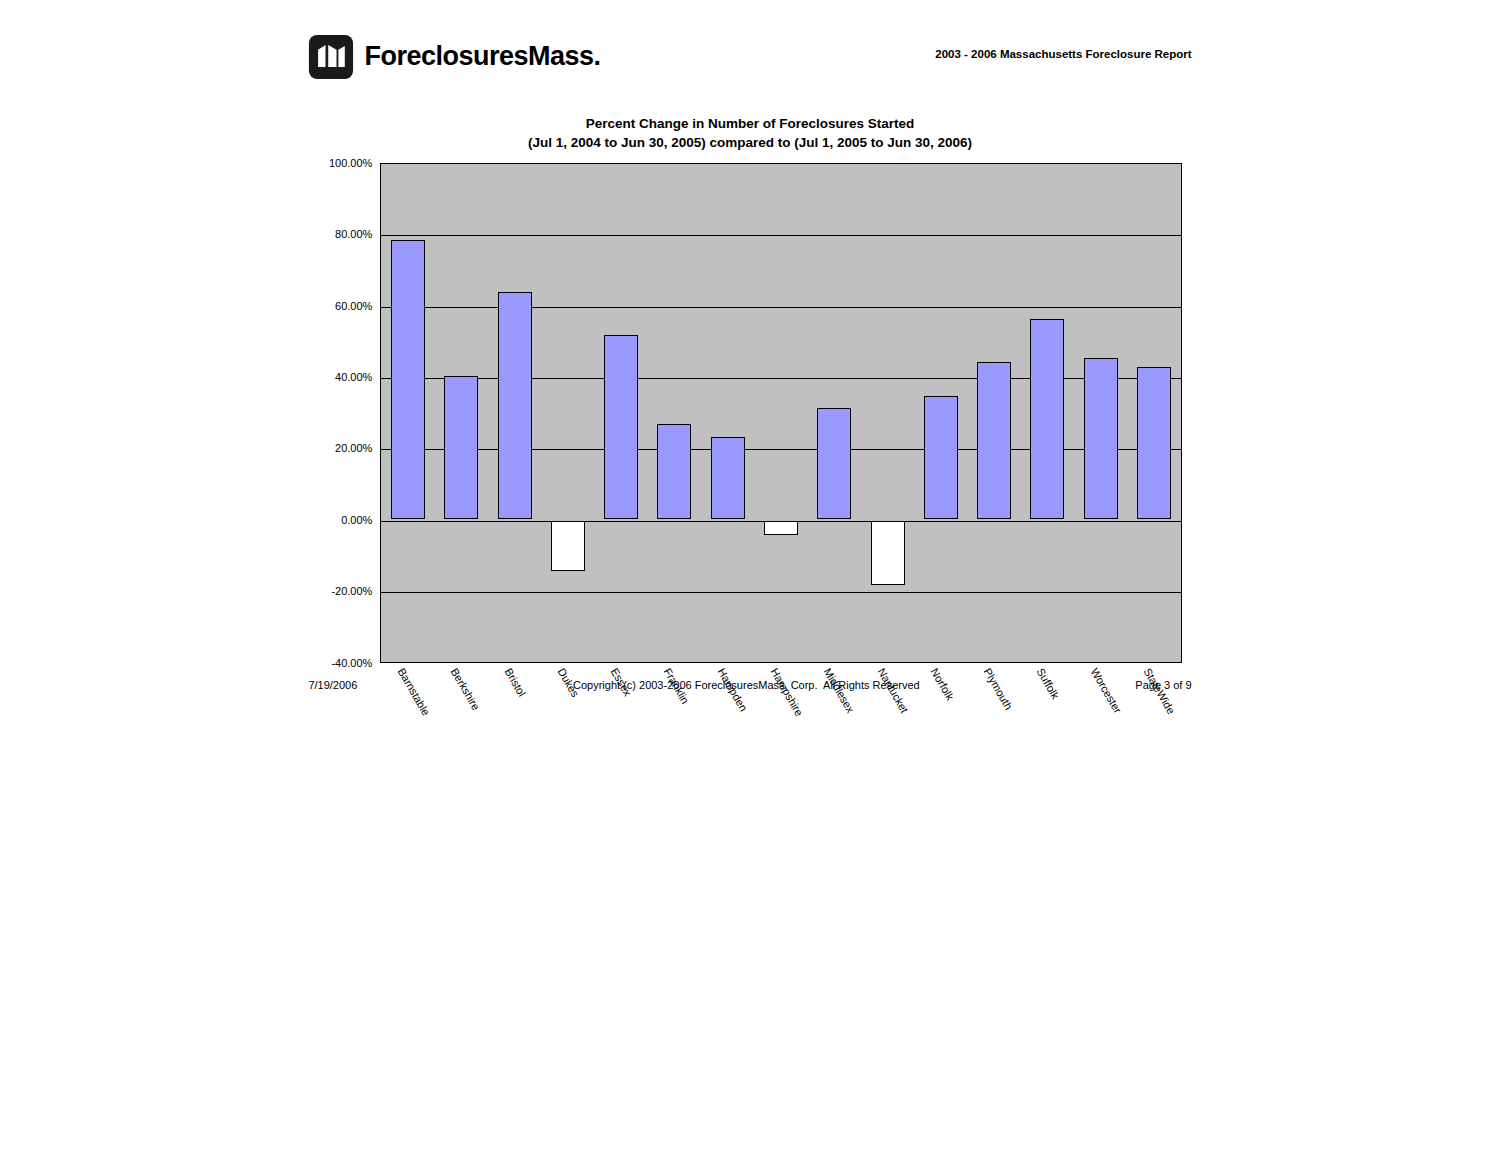ForeclosuresMass.
2003 - 2006 Massachusetts Foreclosure Report
Percent Change in Number of Foreclosures Started
(Jul 1, 2004 to Jun 30, 2005) compared to (Jul 1, 2005 to Jun 30, 2006)
Scale: y from -40% (bottom) to 100% (top) => 140 percentage points over 500px px per point = 500/140 = 3.5714 zero line at 40 points above bottom = 142.86px from bottom => top = 500-142.86 = 357.14px
100.00%
80.00%
60.00%
40.00%
20.00%
0.00%
-20.00%
-40.00%
Barnstable
Berkshire
Bristol
Dukes
Essex
Franklin
Hampden
Hampshire
Middlesex
Nantucket
Norfolk
Plymouth
Suffolk
Worcester
StateWide
7/19/2006
Copyright (c) 2003-2006 ForeclosuresMass, Corp. All Rights Reserved
Page 3 of 9